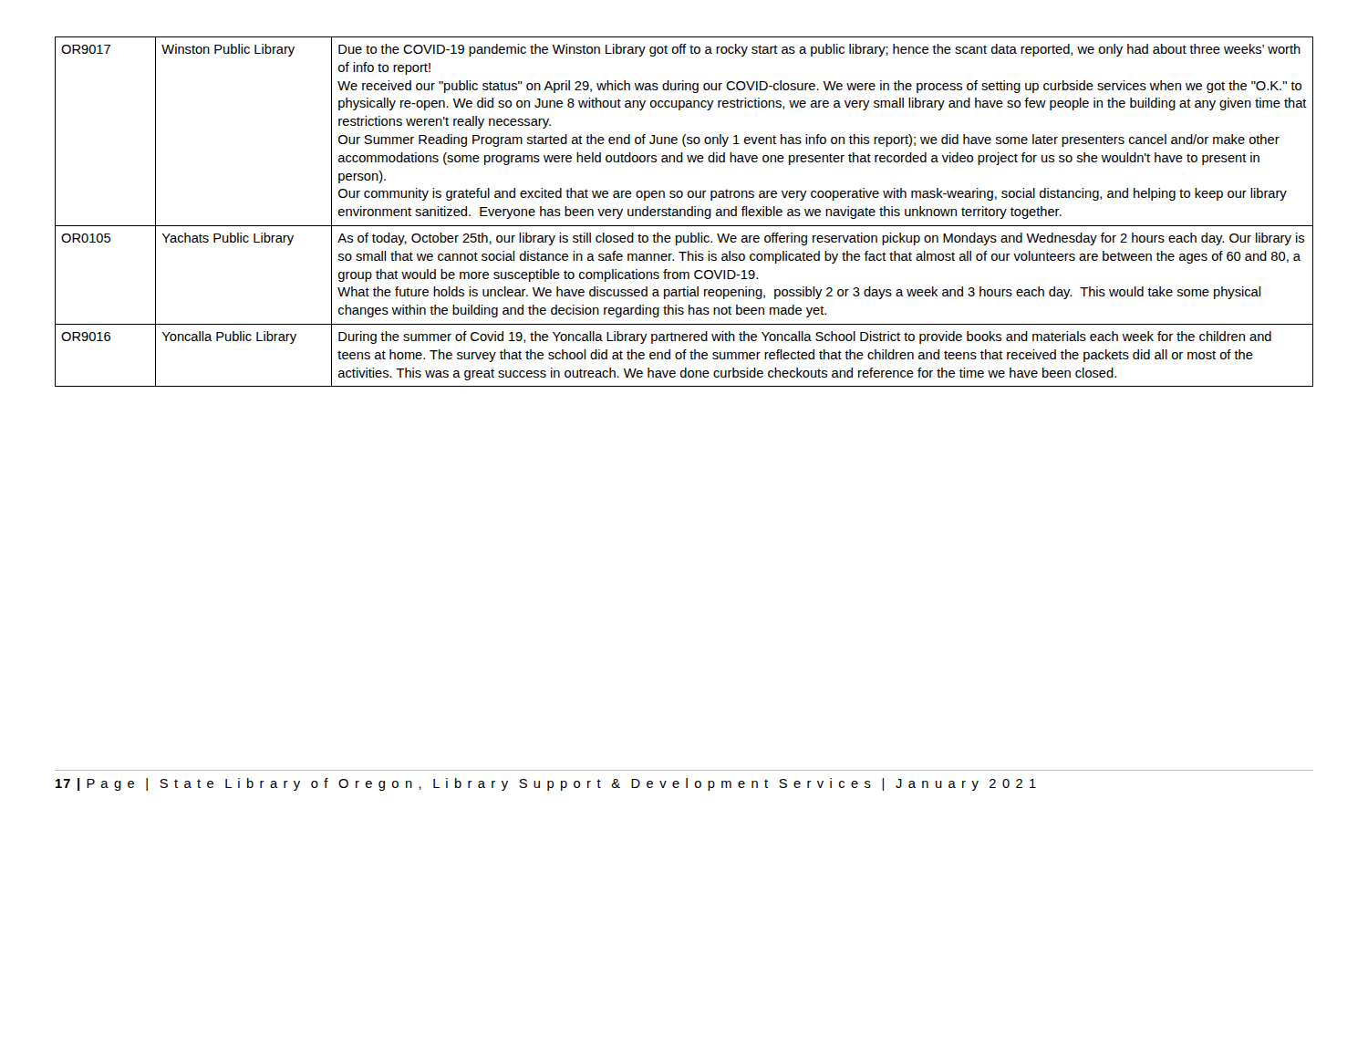| OR9017 | Winston Public Library | Due to the COVID-19 pandemic the Winston Library got off to a rocky start as a public library; hence the scant data reported, we only had about three weeks’ worth of info to report! We received our "public status" on April 29, which was during our COVID-closure. We were in the process of setting up curbside services when we got the "O.K." to physically re-open. We did so on June 8 without any occupancy restrictions, we are a very small library and have so few people in the building at any given time that restrictions weren't really necessary. Our Summer Reading Program started at the end of June (so only 1 event has info on this report); we did have some later presenters cancel and/or make other accommodations (some programs were held outdoors and we did have one presenter that recorded a video project for us so she wouldn't have to present in person). Our community is grateful and excited that we are open so our patrons are very cooperative with mask-wearing, social distancing, and helping to keep our library environment sanitized. Everyone has been very understanding and flexible as we navigate this unknown territory together. |
| OR0105 | Yachats Public Library | As of today, October 25th, our library is still closed to the public. We are offering reservation pickup on Mondays and Wednesday for 2 hours each day. Our library is so small that we cannot social distance in a safe manner. This is also complicated by the fact that almost all of our volunteers are between the ages of 60 and 80, a group that would be more susceptible to complications from COVID-19. What the future holds is unclear. We have discussed a partial reopening, possibly 2 or 3 days a week and 3 hours each day. This would take some physical changes within the building and the decision regarding this has not been made yet. |
| OR9016 | Yoncalla Public Library | During the summer of Covid 19, the Yoncalla Library partnered with the Yoncalla School District to provide books and materials each week for the children and teens at home. The survey that the school did at the end of the summer reflected that the children and teens that received the packets did all or most of the activities. This was a great success in outreach. We have done curbside checkouts and reference for the time we have been closed. |
17 | P a g e | S t a t e L i b r a r y o f O r e g o n , L i b r a r y S u p p o r t & D e v e l o p m e n t S e r v i c e s | J a n u a r y 2 0 2 1